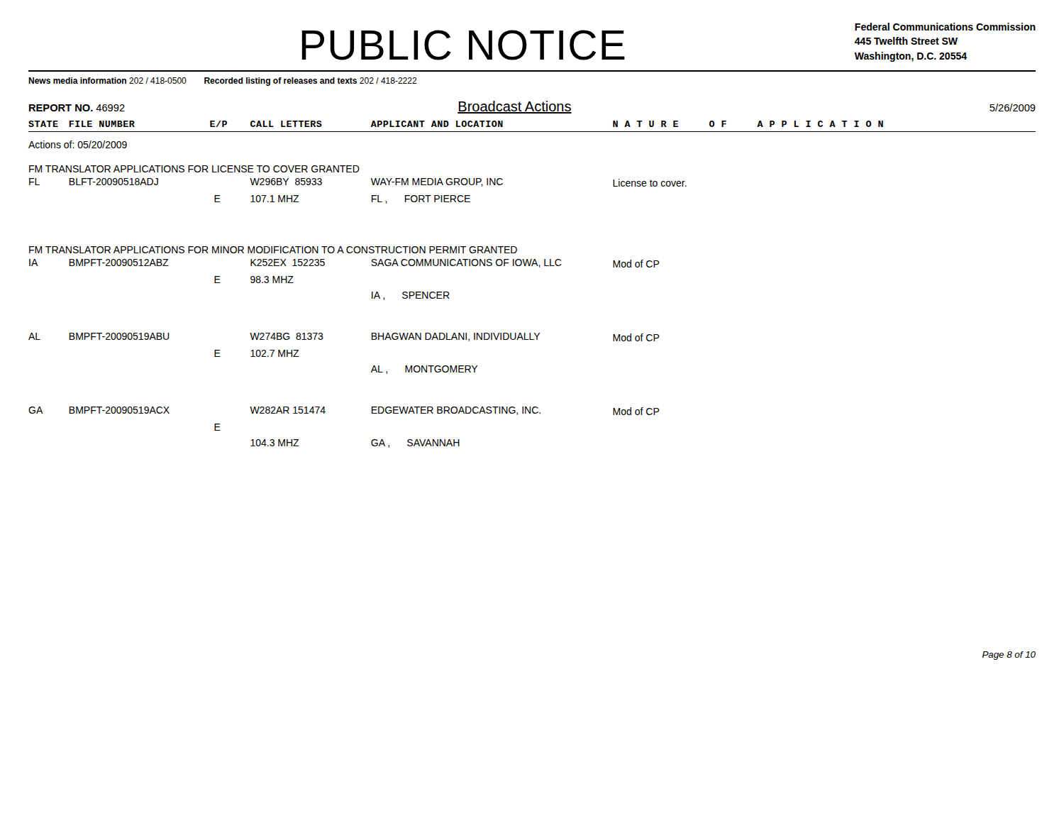PUBLIC NOTICE
Federal Communications Commission
445 Twelfth Street SW
Washington, D.C. 20554
News media information 202 / 418-0500 Recorded listing of releases and texts 202 / 418-2222
REPORT NO. 46992
Broadcast Actions
5/26/2009
| STATE | FILE NUMBER | E/P | CALL LETTERS | APPLICANT AND LOCATION | N A T U R E O F A P P L I C A T I O N |
| --- | --- | --- | --- | --- | --- |
| Actions of: 05/20/2009 |
| FM TRANSLATOR APPLICATIONS FOR LICENSE TO COVER GRANTED |
| FL | BLFT-20090518ADJ | | W296BY 85933 | WAY-FM MEDIA GROUP, INC | License to cover. |
| | | E | 107.1 MHZ | FL , FORT PIERCE | |
| FM TRANSLATOR APPLICATIONS FOR MINOR MODIFICATION TO A CONSTRUCTION PERMIT GRANTED |
| IA | BMPFT-20090512ABZ | | K252EX 152235 | SAGA COMMUNICATIONS OF IOWA, LLC | Mod of CP |
| | | E | 98.3 MHZ | | |
| | | | | IA , SPENCER | |
| AL | BMPFT-20090519ABU | | W274BG 81373 | BHAGWAN DADLANI, INDIVIDUALLY | Mod of CP |
| | | E | 102.7 MHZ | | |
| | | | | AL , MONTGOMERY | |
| GA | BMPFT-20090519ACX | | W282AR 151474 | EDGEWATER BROADCASTING, INC. | Mod of CP |
| | | E | | | |
| | | | 104.3 MHZ | GA , SAVANNAH | |
Page 8 of 10